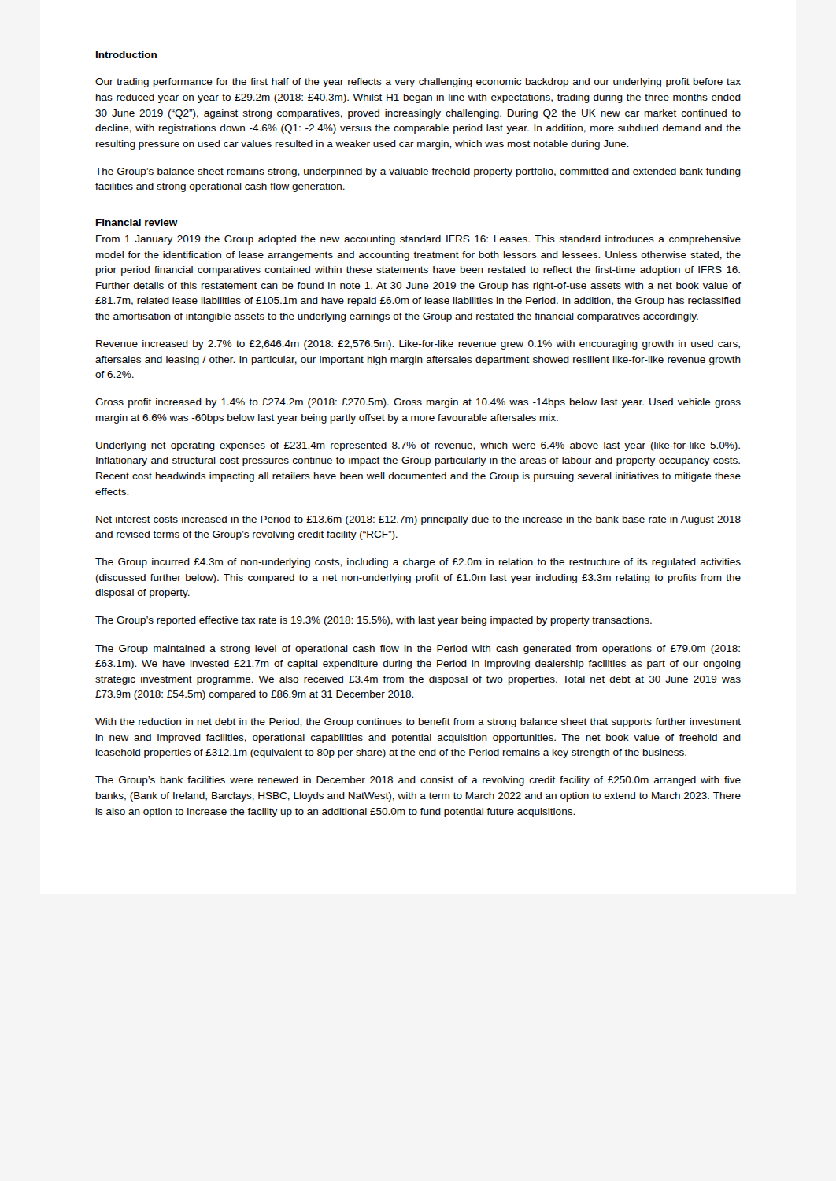Introduction
Our trading performance for the first half of the year reflects a very challenging economic backdrop and our underlying profit before tax has reduced year on year to £29.2m (2018: £40.3m). Whilst H1 began in line with expectations, trading during the three months ended 30 June 2019 (“Q2”), against strong comparatives, proved increasingly challenging. During Q2 the UK new car market continued to decline, with registrations down -4.6% (Q1: -2.4%) versus the comparable period last year. In addition, more subdued demand and the resulting pressure on used car values resulted in a weaker used car margin, which was most notable during June.
The Group’s balance sheet remains strong, underpinned by a valuable freehold property portfolio, committed and extended bank funding facilities and strong operational cash flow generation.
Financial review
From 1 January 2019 the Group adopted the new accounting standard IFRS 16: Leases. This standard introduces a comprehensive model for the identification of lease arrangements and accounting treatment for both lessors and lessees. Unless otherwise stated, the prior period financial comparatives contained within these statements have been restated to reflect the first-time adoption of IFRS 16. Further details of this restatement can be found in note 1. At 30 June 2019 the Group has right-of-use assets with a net book value of £81.7m, related lease liabilities of £105.1m and have repaid £6.0m of lease liabilities in the Period. In addition, the Group has reclassified the amortisation of intangible assets to the underlying earnings of the Group and restated the financial comparatives accordingly.
Revenue increased by 2.7% to £2,646.4m (2018: £2,576.5m). Like-for-like revenue grew 0.1% with encouraging growth in used cars, aftersales and leasing / other. In particular, our important high margin aftersales department showed resilient like-for-like revenue growth of 6.2%.
Gross profit increased by 1.4% to £274.2m (2018: £270.5m). Gross margin at 10.4% was -14bps below last year. Used vehicle gross margin at 6.6% was -60bps below last year being partly offset by a more favourable aftersales mix.
Underlying net operating expenses of £231.4m represented 8.7% of revenue, which were 6.4% above last year (like-for-like 5.0%). Inflationary and structural cost pressures continue to impact the Group particularly in the areas of labour and property occupancy costs. Recent cost headwinds impacting all retailers have been well documented and the Group is pursuing several initiatives to mitigate these effects.
Net interest costs increased in the Period to £13.6m (2018: £12.7m) principally due to the increase in the bank base rate in August 2018 and revised terms of the Group’s revolving credit facility (“RCF”).
The Group incurred £4.3m of non-underlying costs, including a charge of £2.0m in relation to the restructure of its regulated activities (discussed further below). This compared to a net non-underlying profit of £1.0m last year including £3.3m relating to profits from the disposal of property.
The Group’s reported effective tax rate is 19.3% (2018: 15.5%), with last year being impacted by property transactions.
The Group maintained a strong level of operational cash flow in the Period with cash generated from operations of £79.0m (2018: £63.1m). We have invested £21.7m of capital expenditure during the Period in improving dealership facilities as part of our ongoing strategic investment programme. We also received £3.4m from the disposal of two properties. Total net debt at 30 June 2019 was £73.9m (2018: £54.5m) compared to £86.9m at 31 December 2018.
With the reduction in net debt in the Period, the Group continues to benefit from a strong balance sheet that supports further investment in new and improved facilities, operational capabilities and potential acquisition opportunities. The net book value of freehold and leasehold properties of £312.1m (equivalent to 80p per share) at the end of the Period remains a key strength of the business.
The Group’s bank facilities were renewed in December 2018 and consist of a revolving credit facility of £250.0m arranged with five banks, (Bank of Ireland, Barclays, HSBC, Lloyds and NatWest), with a term to March 2022 and an option to extend to March 2023. There is also an option to increase the facility up to an additional £50.0m to fund potential future acquisitions.